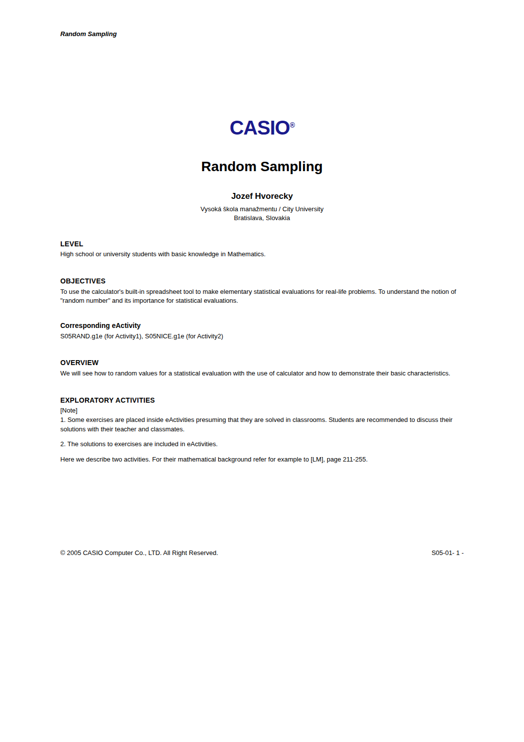Random Sampling
CASIO®
Random Sampling
Jozef Hvorecky
Vysoká škola manažmentu / City University
Bratislava, Slovakia
LEVEL
High school or university students with basic knowledge in Mathematics.
OBJECTIVES
To use the calculator's built-in spreadsheet tool to make elementary statistical evaluations for real-life problems. To understand the notion of "random number" and its importance for statistical evaluations.
Corresponding eActivity
S05RAND.g1e (for Activity1), S05NICE.g1e (for Activity2)
OVERVIEW
We will see how to random values for a statistical evaluation with the use of calculator and how to demonstrate their basic characteristics.
EXPLORATORY ACTIVITIES
[Note]
1. Some exercises are placed inside eActivities presuming that they are solved in classrooms. Students are recommended to discuss their solutions with their teacher and classmates.
2. The solutions to exercises are included in eActivities.
Here we describe two activities. For their mathematical background refer for example to [LM], page 211-255.
© 2005 CASIO Computer Co., LTD. All Right Reserved. S05-01- 1 -